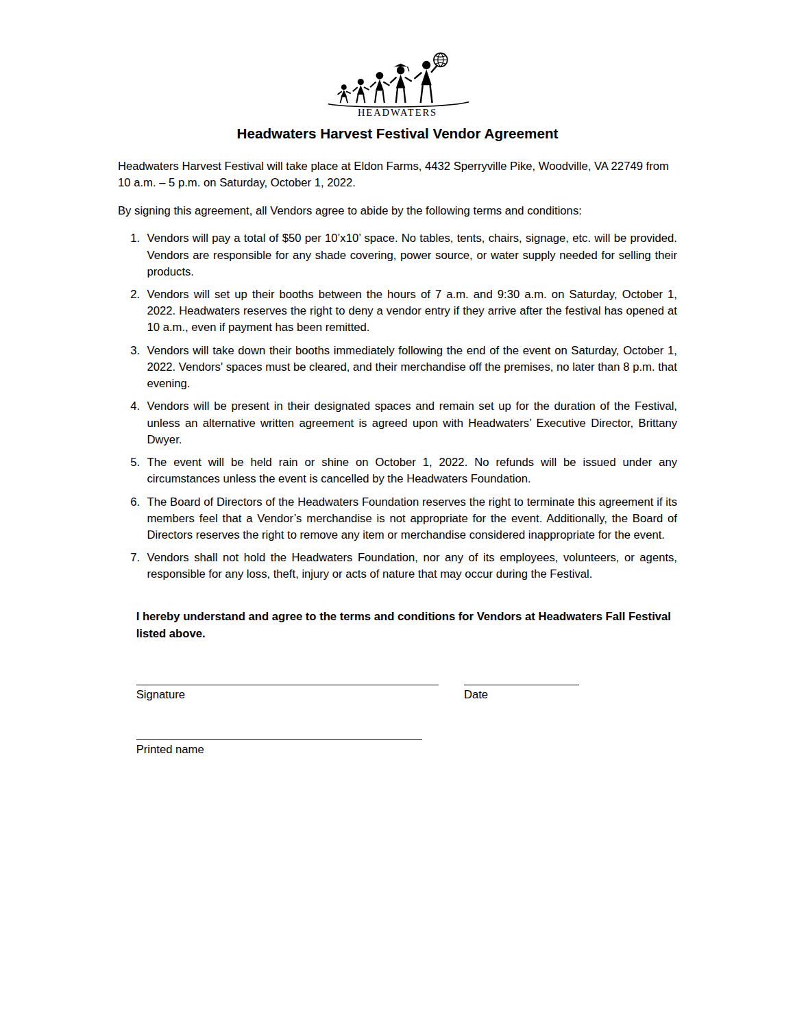HEADWATERS
Headwaters Harvest Festival Vendor Agreement
Headwaters Harvest Festival will take place at Eldon Farms, 4432 Sperryville Pike, Woodville, VA 22749 from 10 a.m. – 5 p.m. on Saturday, October 1, 2022.
By signing this agreement, all Vendors agree to abide by the following terms and conditions:
Vendors will pay a total of $50 per 10’x10’ space. No tables, tents, chairs, signage, etc. will be provided. Vendors are responsible for any shade covering, power source, or water supply needed for selling their products.
Vendors will set up their booths between the hours of 7 a.m. and 9:30 a.m. on Saturday, October 1, 2022. Headwaters reserves the right to deny a vendor entry if they arrive after the festival has opened at 10 a.m., even if payment has been remitted.
Vendors will take down their booths immediately following the end of the event on Saturday, October 1, 2022. Vendors' spaces must be cleared, and their merchandise off the premises, no later than 8 p.m. that evening.
Vendors will be present in their designated spaces and remain set up for the duration of the Festival, unless an alternative written agreement is agreed upon with Headwaters’ Executive Director, Brittany Dwyer.
The event will be held rain or shine on October 1, 2022. No refunds will be issued under any circumstances unless the event is cancelled by the Headwaters Foundation.
The Board of Directors of the Headwaters Foundation reserves the right to terminate this agreement if its members feel that a Vendor’s merchandise is not appropriate for the event. Additionally, the Board of Directors reserves the right to remove any item or merchandise considered inappropriate for the event.
Vendors shall not hold the Headwaters Foundation, nor any of its employees, volunteers, or agents, responsible for any loss, theft, injury or acts of nature that may occur during the Festival.
I hereby understand and agree to the terms and conditions for Vendors at Headwaters Fall Festival listed above.
Signature
Date
Printed name